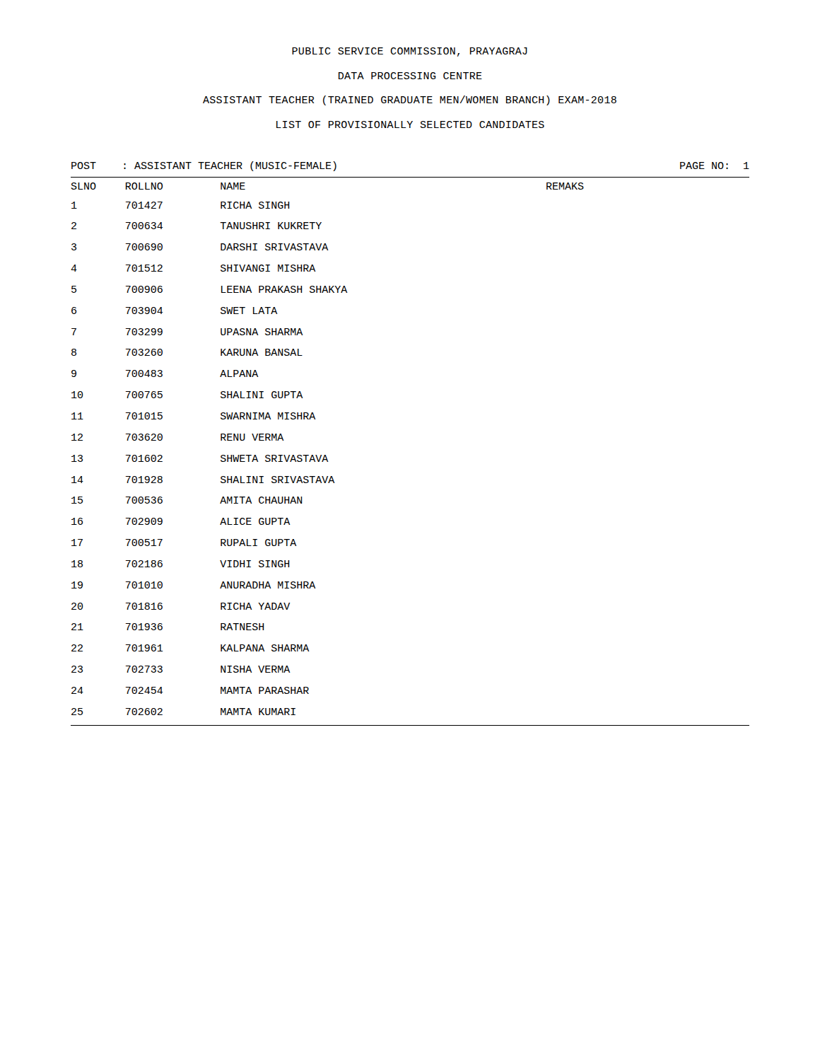PUBLIC SERVICE COMMISSION, PRAYAGRAJ DATA PROCESSING CENTRE ASSISTANT TEACHER (TRAINED GRADUATE MEN/WOMEN BRANCH) EXAM-2018 LIST OF PROVISIONALLY SELECTED CANDIDATES
POST : ASSISTANT TEACHER (MUSIC-FEMALE) PAGE NO: 1
| SLNO | ROLLNO | NAME | REMAKS |
| --- | --- | --- | --- |
| 1 | 701427 | RICHA SINGH | |
| 2 | 700634 | TANUSHRI KUKRETY | |
| 3 | 700690 | DARSHI SRIVASTAVA | |
| 4 | 701512 | SHIVANGI MISHRA | |
| 5 | 700906 | LEENA PRAKASH SHAKYA | |
| 6 | 703904 | SWET LATA | |
| 7 | 703299 | UPASNA SHARMA | |
| 8 | 703260 | KARUNA BANSAL | |
| 9 | 700483 | ALPANA | |
| 10 | 700765 | SHALINI GUPTA | |
| 11 | 701015 | SWARNIMA MISHRA | |
| 12 | 703620 | RENU VERMA | |
| 13 | 701602 | SHWETA SRIVASTAVA | |
| 14 | 701928 | SHALINI SRIVASTAVA | |
| 15 | 700536 | AMITA CHAUHAN | |
| 16 | 702909 | ALICE GUPTA | |
| 17 | 700517 | RUPALI GUPTA | |
| 18 | 702186 | VIDHI SINGH | |
| 19 | 701010 | ANURADHA MISHRA | |
| 20 | 701816 | RICHA YADAV | |
| 21 | 701936 | RATNESH | |
| 22 | 701961 | KALPANA SHARMA | |
| 23 | 702733 | NISHA VERMA | |
| 24 | 702454 | MAMTA PARASHAR | |
| 25 | 702602 | MAMTA KUMARI | |